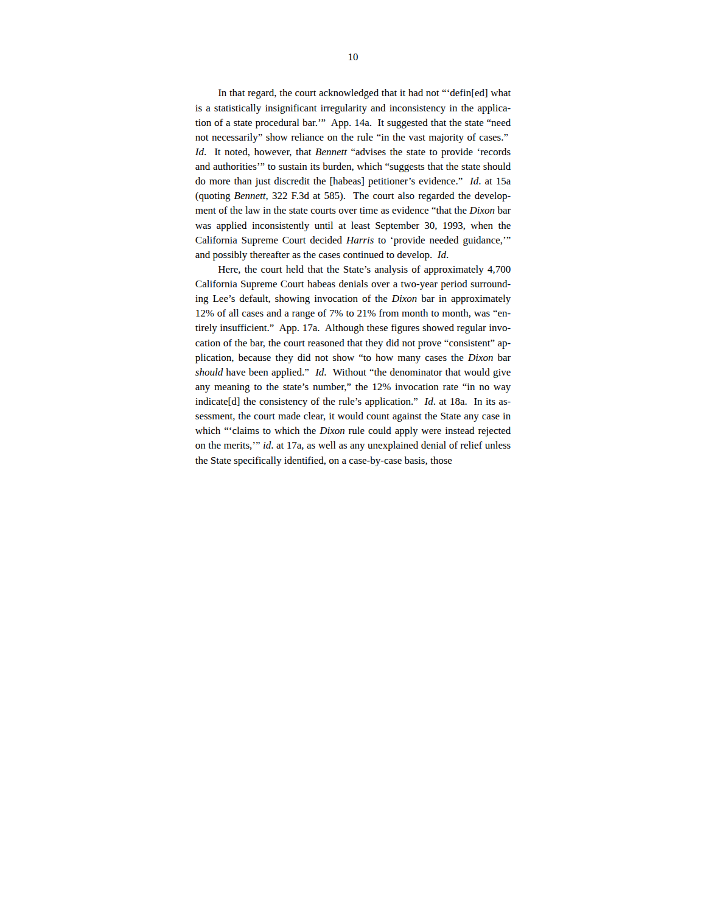10
In that regard, the court acknowledged that it had not “‘defin[ed] what is a statistically insignificant irregularity and inconsistency in the application of a state procedural bar.’” App. 14a. It suggested that the state “need not necessarily” show reliance on the rule “in the vast majority of cases.” Id. It noted, however, that Bennett “advises the state to provide ‘records and authorities’” to sustain its burden, which “suggests that the state should do more than just discredit the [habeas] petitioner’s evidence.” Id. at 15a (quoting Bennett, 322 F.3d at 585). The court also regarded the development of the law in the state courts over time as evidence “that the Dixon bar was applied inconsistently until at least September 30, 1993, when the California Supreme Court decided Harris to ‘provide needed guidance,’” and possibly thereafter as the cases continued to develop. Id.
Here, the court held that the State’s analysis of approximately 4,700 California Supreme Court habeas denials over a two-year period surrounding Lee’s default, showing invocation of the Dixon bar in approximately 12% of all cases and a range of 7% to 21% from month to month, was “entirely insufficient.” App. 17a. Although these figures showed regular invocation of the bar, the court reasoned that they did not prove “consistent” application, because they did not show “to how many cases the Dixon bar should have been applied.” Id. Without “the denominator that would give any meaning to the state’s number,” the 12% invocation rate “in no way indicate[d] the consistency of the rule’s application.” Id. at 18a. In its assessment, the court made clear, it would count against the State any case in which “‘claims to which the Dixon rule could apply were instead rejected on the merits,’” id. at 17a, as well as any unexplained denial of relief unless the State specifically identified, on a case-by-case basis, those